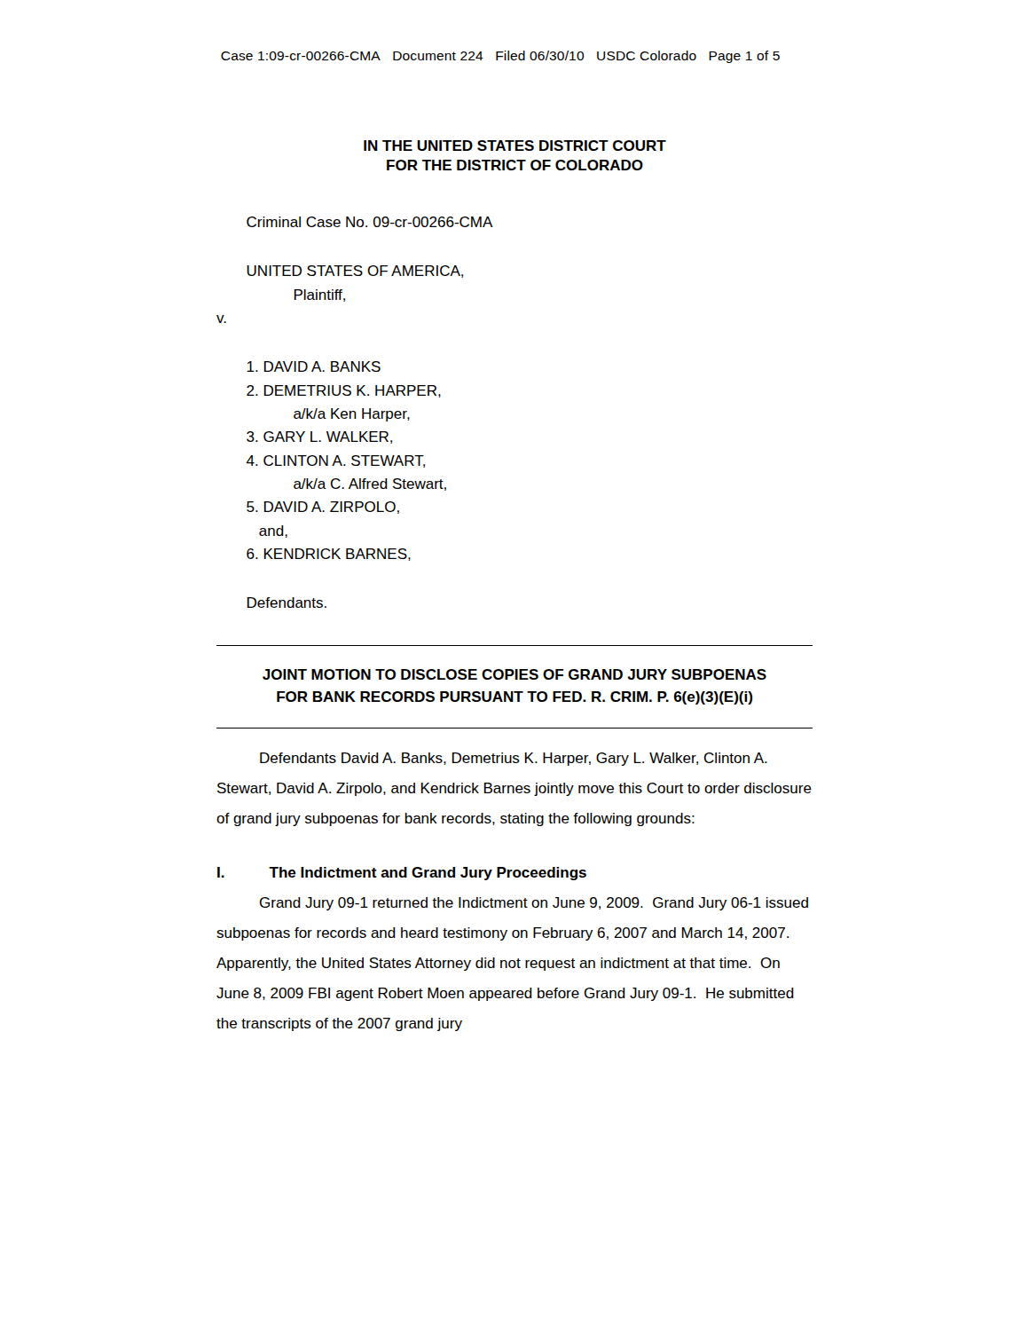Case 1:09-cr-00266-CMA Document 224 Filed 06/30/10 USDC Colorado Page 1 of 5
IN THE UNITED STATES DISTRICT COURT
FOR THE DISTRICT OF COLORADO
Criminal Case No. 09-cr-00266-CMA
UNITED STATES OF AMERICA,
Plaintiff,
v.
1. DAVID A. BANKS
2. DEMETRIUS K. HARPER,
a/k/a Ken Harper,
3. GARY L. WALKER,
4. CLINTON A. STEWART,
a/k/a C. Alfred Stewart,
5. DAVID A. ZIRPOLO,
and,
6. KENDRICK BARNES,
Defendants.
JOINT MOTION TO DISCLOSE COPIES OF GRAND JURY SUBPOENAS
FOR BANK RECORDS PURSUANT TO FED. R. CRIM. P. 6(e)(3)(E)(i)
Defendants David A. Banks, Demetrius K. Harper, Gary L. Walker, Clinton A. Stewart, David A. Zirpolo, and Kendrick Barnes jointly move this Court to order disclosure of grand jury subpoenas for bank records, stating the following grounds:
I. The Indictment and Grand Jury Proceedings
Grand Jury 09-1 returned the Indictment on June 9, 2009. Grand Jury 06-1 issued subpoenas for records and heard testimony on February 6, 2007 and March 14, 2007. Apparently, the United States Attorney did not request an indictment at that time. On June 8, 2009 FBI agent Robert Moen appeared before Grand Jury 09-1. He submitted the transcripts of the 2007 grand jury